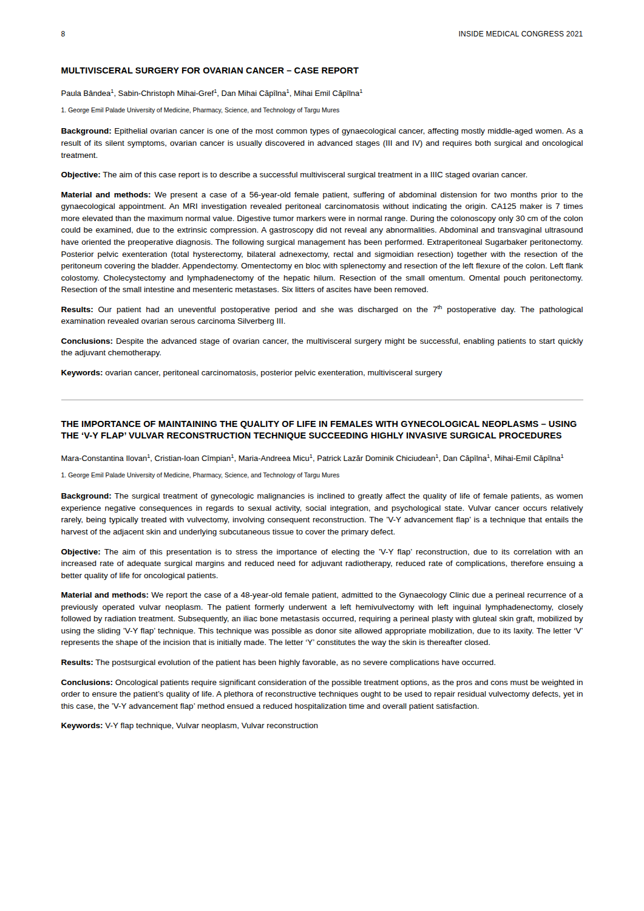8 INSIDE MEDICAL CONGRESS 2021
Multivisceral surgery for ovarian cancer – case report
Paula Bândea1, Sabin-Christoph Mihai-Gref1, Dan Mihai Căpîlna1, Mihai Emil Căpîlna1
1. George Emil Palade University of Medicine, Pharmacy, Science, and Technology of Targu Mures
Background: Epithelial ovarian cancer is one of the most common types of gynaecological cancer, affecting mostly middle-aged women. As a result of its silent symptoms, ovarian cancer is usually discovered in advanced stages (III and IV) and requires both surgical and oncological treatment.
Objective: The aim of this case report is to describe a successful multivisceral surgical treatment in a IIIC staged ovarian cancer.
Material and methods: We present a case of a 56-year-old female patient, suffering of abdominal distension for two months prior to the gynaecological appointment. An MRI investigation revealed peritoneal carcinomatosis without indicating the origin. CA125 maker is 7 times more elevated than the maximum normal value. Digestive tumor markers were in normal range. During the colonoscopy only 30 cm of the colon could be examined, due to the extrinsic compression. A gastroscopy did not reveal any abnormalities. Abdominal and transvaginal ultrasound have oriented the preoperative diagnosis. The following surgical management has been performed. Extraperitoneal Sugarbaker peritonectomy. Posterior pelvic exenteration (total hysterectomy, bilateral adnexectomy, rectal and sigmoidian resection) together with the resection of the peritoneum covering the bladder. Appendectomy. Omentectomy en bloc with splenectomy and resection of the left flexure of the colon. Left flank colostomy. Cholecystectomy and lymphadenectomy of the hepatic hilum. Resection of the small omentum. Omental pouch peritonectomy. Resection of the small intestine and mesenteric metastases. Six litters of ascites have been removed.
Results: Our patient had an uneventful postoperative period and she was discharged on the 7th postoperative day. The pathological examination revealed ovarian serous carcinoma Silverberg III.
Conclusions: Despite the advanced stage of ovarian cancer, the multivisceral surgery might be successful, enabling patients to start quickly the adjuvant chemotherapy.
Keywords: ovarian cancer, peritoneal carcinomatosis, posterior pelvic exenteration, multivisceral surgery
The importance of maintaining the quality of life in females with gynecological neoplasms – using the ‘V-Y flap’ vulvar reconstruction technique succeeding highly invasive surgical procedures
Mara-Constantina Ilovan1, Cristian-Ioan Cîmpian1, Maria-Andreea Micu1, Patrick Lazăr Dominik Chiciudean1, Dan Căpîlna1, Mihai-Emil Căpîlna1
1. George Emil Palade University of Medicine, Pharmacy, Science, and Technology of Targu Mures
Background: The surgical treatment of gynecologic malignancies is inclined to greatly affect the quality of life of female patients, as women experience negative consequences in regards to sexual activity, social integration, and psychological state. Vulvar cancer occurs relatively rarely, being typically treated with vulvectomy, involving consequent reconstruction. The ’V-Y advancement flap’ is a technique that entails the harvest of the adjacent skin and underlying subcutaneous tissue to cover the primary defect.
Objective: The aim of this presentation is to stress the importance of electing the ’V-Y flap’ reconstruction, due to its correlation with an increased rate of adequate surgical margins and reduced need for adjuvant radiotherapy, reduced rate of complications, therefore ensuing a better quality of life for oncological patients.
Material and methods: We report the case of a 48-year-old female patient, admitted to the Gynaecology Clinic due a perineal recurrence of a previously operated vulvar neoplasm. The patient formerly underwent a left hemivulvectomy with left inguinal lymphadenectomy, closely followed by radiation treatment. Subsequently, an iliac bone metastasis occurred, requiring a perineal plasty with gluteal skin graft, mobilized by using the sliding ’V-Y flap’ technique. This technique was possible as donor site allowed appropriate mobilization, due to its laxity. The letter ‘V’ represents the shape of the incision that is initially made. The letter ‘Y’ constitutes the way the skin is thereafter closed.
Results: The postsurgical evolution of the patient has been highly favorable, as no severe complications have occurred.
Conclusions: Oncological patients require significant consideration of the possible treatment options, as the pros and cons must be weighted in order to ensure the patient’s quality of life. A plethora of reconstructive techniques ought to be used to repair residual vulvectomy defects, yet in this case, the ’V-Y advancement flap’ method ensued a reduced hospitalization time and overall patient satisfaction.
Keywords: V-Y flap technique, Vulvar neoplasm, Vulvar reconstruction